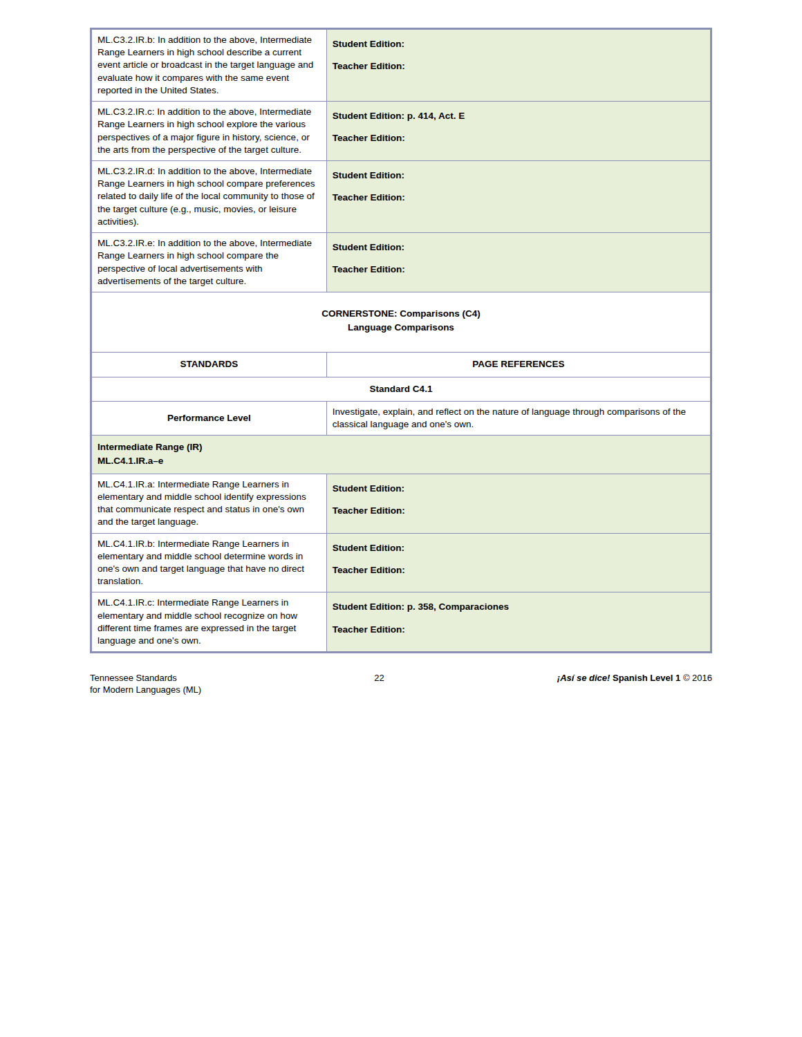| ML.C3.2.IR.b: In addition to the above, Intermediate Range Learners in high school describe a current event article or broadcast in the target language and evaluate how it compares with the same event reported in the United States. | Student Edition: Teacher Edition: |
| ML.C3.2.IR.c: In addition to the above, Intermediate Range Learners in high school explore the various perspectives of a major figure in history, science, or the arts from the perspective of the target culture. | Student Edition: p. 414, Act. E Teacher Edition: |
| ML.C3.2.IR.d: In addition to the above, Intermediate Range Learners in high school compare preferences related to daily life of the local community to those of the target culture (e.g., music, movies, or leisure activities). | Student Edition: Teacher Edition: |
| ML.C3.2.IR.e: In addition to the above, Intermediate Range Learners in high school compare the perspective of local advertisements with advertisements of the target culture. | Student Edition: Teacher Edition: |
| CORNERSTONE: Comparisons (C4) Language Comparisons |
| STANDARDS | PAGE REFERENCES |
| Standard C4.1 |
| Performance Level | Investigate, explain, and reflect on the nature of language through comparisons of the classical language and one's own. |
| Intermediate Range (IR) ML.C4.1.IR.a–e |
| ML.C4.1.IR.a: Intermediate Range Learners in elementary and middle school identify expressions that communicate respect and status in one's own and the target language. | Student Edition: Teacher Edition: |
| ML.C4.1.IR.b: Intermediate Range Learners in elementary and middle school determine words in one's own and target language that have no direct translation. | Student Edition: Teacher Edition: |
| ML.C4.1.IR.c: Intermediate Range Learners in elementary and middle school recognize on how different time frames are expressed in the target language and one's own. | Student Edition: p. 358, Comparaciones Teacher Edition: |
Tennessee Standards
for Modern Languages (ML)
22
¡Así se dice! Spanish Level 1 © 2016